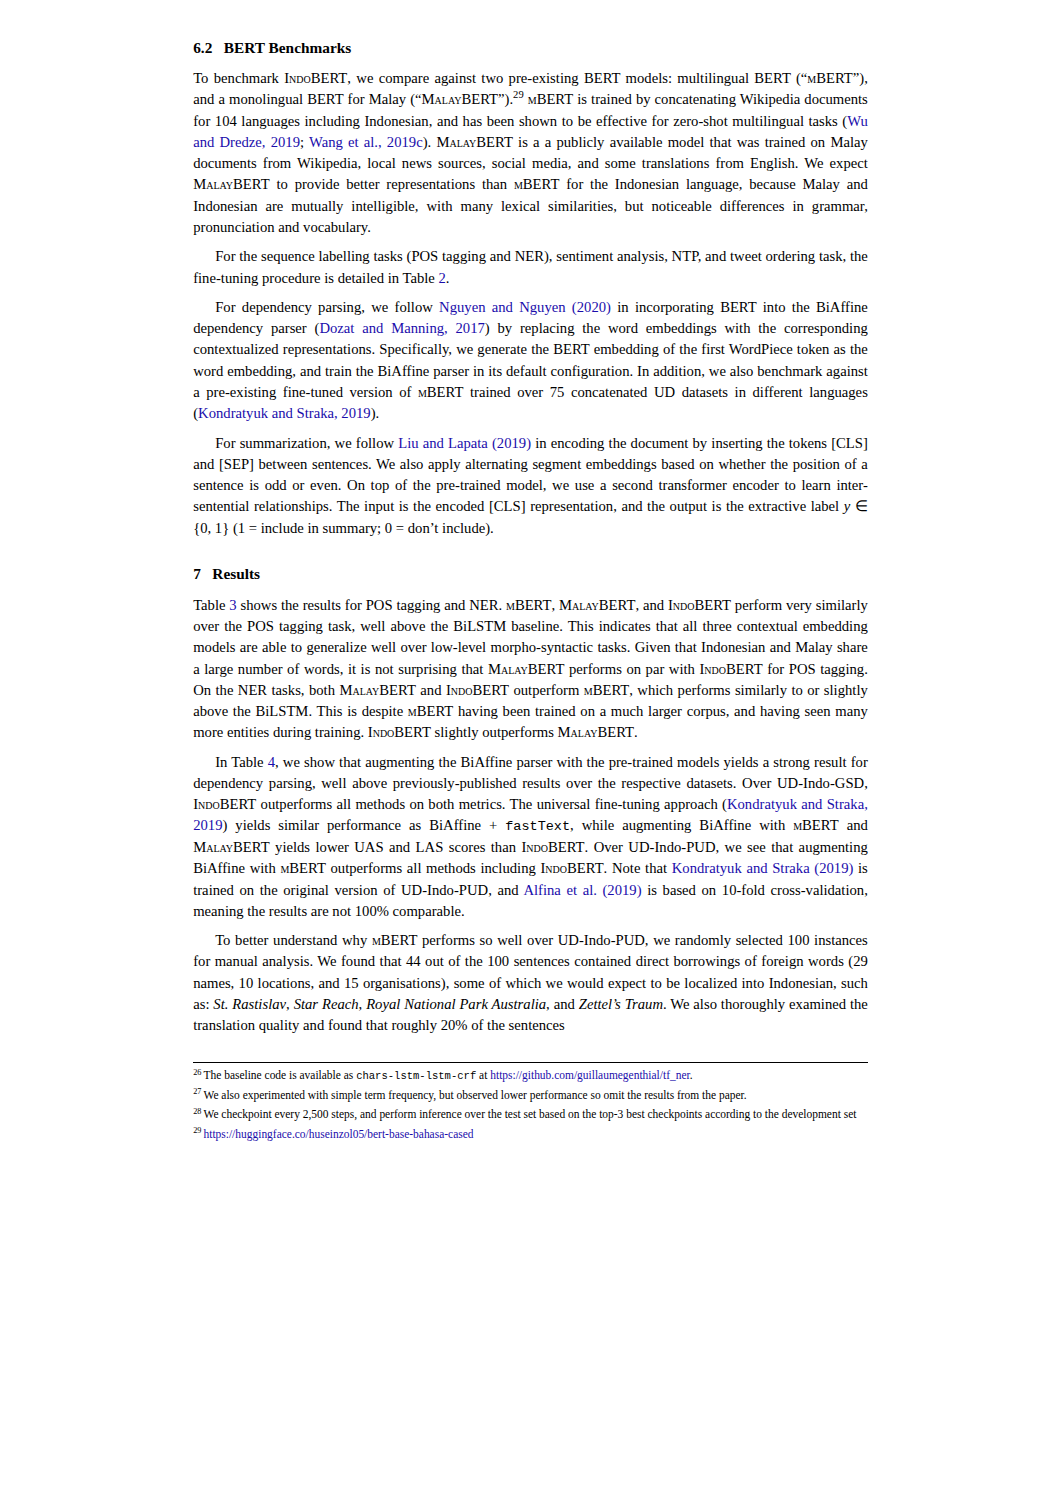6.2 BERT Benchmarks
To benchmark IndoBERT, we compare against two pre-existing BERT models: multilingual BERT (“mBERT”), and a monolingual BERT for Malay (“MalayBERT”).29 mBERT is trained by concatenating Wikipedia documents for 104 languages including Indonesian, and has been shown to be effective for zero-shot multilingual tasks (Wu and Dredze, 2019; Wang et al., 2019c). MalayBERT is a a publicly available model that was trained on Malay documents from Wikipedia, local news sources, social media, and some translations from English. We expect MalayBERT to provide better representations than mBERT for the Indonesian language, because Malay and Indonesian are mutually intelligible, with many lexical similarities, but noticeable differences in grammar, pronunciation and vocabulary.
For the sequence labelling tasks (POS tagging and NER), sentiment analysis, NTP, and tweet ordering task, the fine-tuning procedure is detailed in Table 2.
For dependency parsing, we follow Nguyen and Nguyen (2020) in incorporating BERT into the BiAffine dependency parser (Dozat and Manning, 2017) by replacing the word embeddings with the corresponding contextualized representations. Specifically, we generate the BERT embedding of the first WordPiece token as the word embedding, and train the BiAffine parser in its default configuration. In addition, we also benchmark against a pre-existing fine-tuned version of mBERT trained over 75 concatenated UD datasets in different languages (Kondratyuk and Straka, 2019).
For summarization, we follow Liu and Lapata (2019) in encoding the document by inserting the tokens [CLS] and [SEP] between sentences. We also apply alternating segment embeddings based on whether the position of a sentence is odd or even. On top of the pre-trained model, we use a second transformer encoder to learn inter-sentential relationships. The input is the encoded [CLS] representation, and the output is the extractive label y ∈ {0, 1} (1 = include in summary; 0 = don’t include).
7 Results
Table 3 shows the results for POS tagging and NER. mBERT, MalayBERT, and IndoBERT perform very similarly over the POS tagging task, well above the BiLSTM baseline. This indicates that all three contextual embedding models are able to generalize well over low-level morpho-syntactic tasks. Given that Indonesian and Malay share a large number of words, it is not surprising that MalayBERT performs on par with IndoBERT for POS tagging. On the NER tasks, both MalayBERT and IndoBERT outperform mBERT, which performs similarly to or slightly above the BiLSTM. This is despite mBERT having been trained on a much larger corpus, and having seen many more entities during training. IndoBERT slightly outperforms MalayBERT.
In Table 4, we show that augmenting the BiAffine parser with the pre-trained models yields a strong result for dependency parsing, well above previously-published results over the respective datasets. Over UD-Indo-GSD, IndoBERT outperforms all methods on both metrics. The universal fine-tuning approach (Kondratyuk and Straka, 2019) yields similar performance as BiAffine + fastText, while augmenting BiAffine with mBERT and MalayBERT yields lower UAS and LAS scores than IndoBERT. Over UD-Indo-PUD, we see that augmenting BiAffine with mBERT outperforms all methods including IndoBERT. Note that Kondratyuk and Straka (2019) is trained on the original version of UD-Indo-PUD, and Alfina et al. (2019) is based on 10-fold cross-validation, meaning the results are not 100% comparable.
To better understand why mBERT performs so well over UD-Indo-PUD, we randomly selected 100 instances for manual analysis. We found that 44 out of the 100 sentences contained direct borrowings of foreign words (29 names, 10 locations, and 15 organisations), some of which we would expect to be localized into Indonesian, such as: St. Rastislav, Star Reach, Royal National Park Australia, and Zettel’s Traum. We also thoroughly examined the translation quality and found that roughly 20% of the sentences
26The baseline code is available as chars-lstm-lstm-crf at https://github.com/guillaumegenthial/tf_ner.
27We also experimented with simple term frequency, but observed lower performance so omit the results from the paper.
28We checkpoint every 2,500 steps, and perform inference over the test set based on the top-3 best checkpoints according to the development set
29https://huggingface.co/huseinzol05/bert-base-bahasa-cased